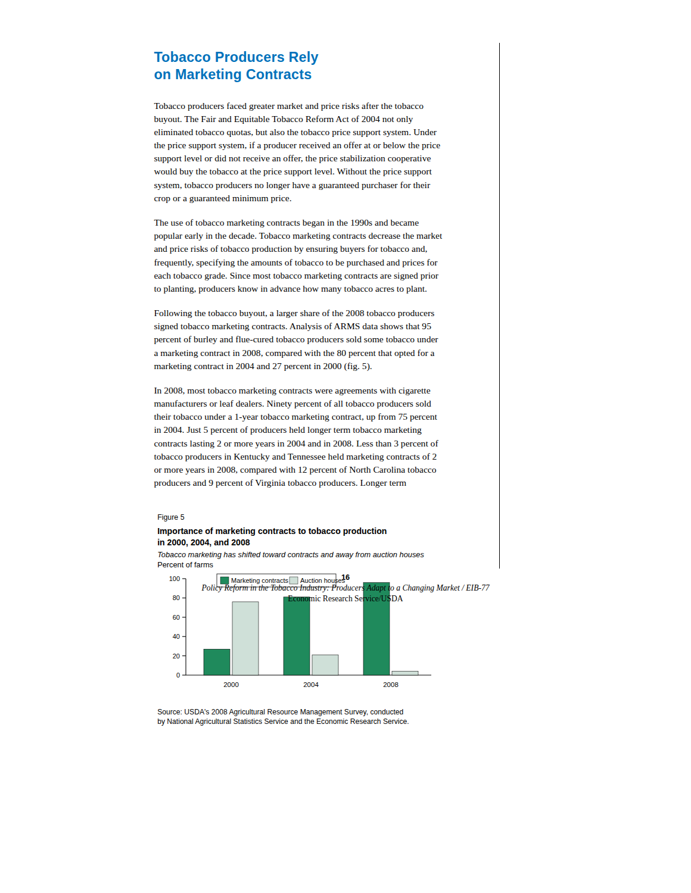Tobacco Producers Rely
on Marketing Contracts
Tobacco producers faced greater market and price risks after the tobacco buyout. The Fair and Equitable Tobacco Reform Act of 2004 not only eliminated tobacco quotas, but also the tobacco price support system. Under the price support system, if a producer received an offer at or below the price support level or did not receive an offer, the price stabilization cooperative would buy the tobacco at the price support level. Without the price support system, tobacco producers no longer have a guaranteed purchaser for their crop or a guaranteed minimum price.
The use of tobacco marketing contracts began in the 1990s and became popular early in the decade. Tobacco marketing contracts decrease the market and price risks of tobacco production by ensuring buyers for tobacco and, frequently, specifying the amounts of tobacco to be purchased and prices for each tobacco grade. Since most tobacco marketing contracts are signed prior to planting, producers know in advance how many tobacco acres to plant.
Following the tobacco buyout, a larger share of the 2008 tobacco producers signed tobacco marketing contracts. Analysis of ARMS data shows that 95 percent of burley and flue-cured tobacco producers sold some tobacco under a marketing contract in 2008, compared with the 80 percent that opted for a marketing contract in 2004 and 27 percent in 2000 (fig. 5).
In 2008, most tobacco marketing contracts were agreements with cigarette manufacturers or leaf dealers. Ninety percent of all tobacco producers sold their tobacco under a 1-year tobacco marketing contract, up from 75 percent in 2004. Just 5 percent of producers held longer term tobacco marketing contracts lasting 2 or more years in 2004 and in 2008. Less than 3 percent of tobacco producers in Kentucky and Tennessee held marketing contracts of 2 or more years in 2008, compared with 12 percent of North Carolina tobacco producers and 9 percent of Virginia tobacco producers. Longer term
Figure 5
Importance of marketing contracts to tobacco production
in 2000, 2004, and 2008
Tobacco marketing has shifted toward contracts and away from auction houses
Percent of farms
100 80 60 40 20 0 2000 2004 2008 Marketing contracts Auction houses
Source: USDA's 2008 Agricultural Resource Management Survey, conducted
by National Agricultural Statistics Service and the Economic Research Service.
16
Policy Reform in the Tobacco Industry: Producers Adapt to a Changing Market / EIB-77
Economic Research Service/USDA